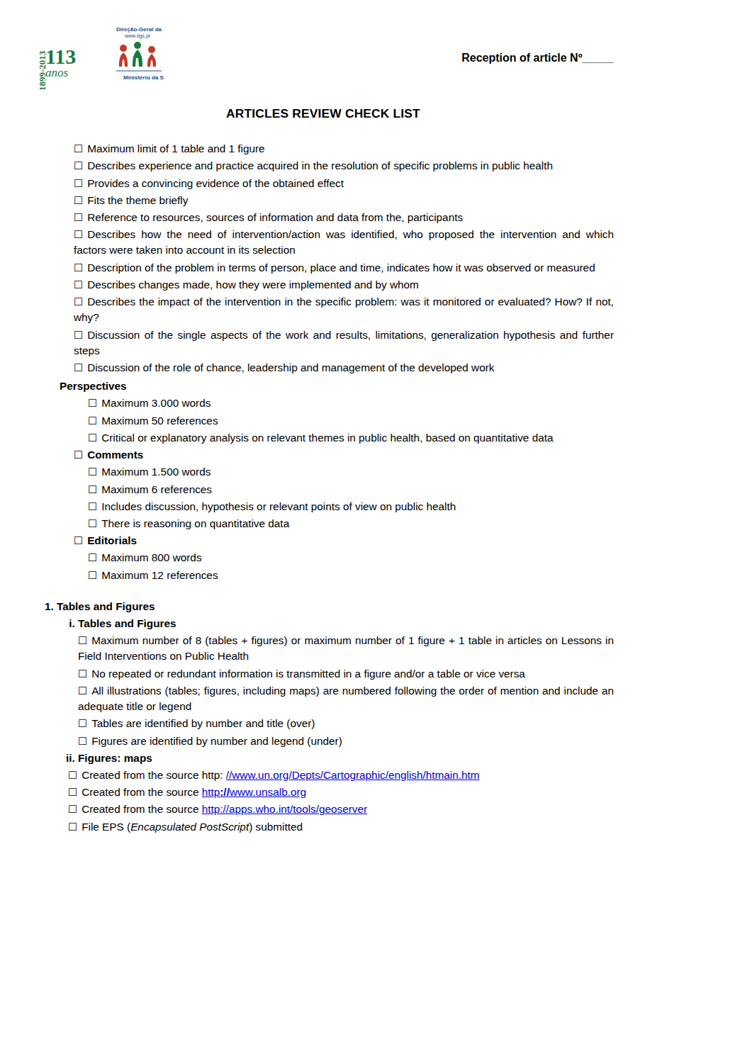1899-2013 113 anos Direção-Geral da Saúde www.dgs.pt Ministério da Saúde
Reception of article Nº_____
ARTICLES REVIEW CHECK LIST
Maximum limit of 1 table and 1 figure
Describes experience and practice acquired in the resolution of specific problems in public health
Provides a convincing evidence of the obtained effect
Fits the theme briefly
Reference to resources, sources of information and data from the, participants
Describes how the need of intervention/action was identified, who proposed the intervention and which factors were taken into account in its selection
Description of the problem in terms of person, place and time, indicates how it was observed or measured
Describes changes made, how they were implemented and by whom
Describes the impact of the intervention in the specific problem: was it monitored or evaluated? How? If not, why?
Discussion of the single aspects of the work and results, limitations, generalization hypothesis and further steps
Discussion of the role of chance, leadership and management of the developed work
Perspectives
Maximum 3.000 words
Maximum 50 references
Critical or explanatory analysis on relevant themes in public health, based on quantitative data
Comments
Maximum 1.500 words
Maximum 6 references
Includes discussion, hypothesis or relevant points of view on public health
There is reasoning on quantitative data
Editorials
Maximum 800 words
Maximum 12 references
Tables and Figures
Tables and Figures
Maximum number of 8 (tables + figures) or maximum number of 1 figure + 1 table in articles on Lessons in Field Interventions on Public Health
No repeated or redundant information is transmitted in a figure and/or a table or vice versa
All illustrations (tables; figures, including maps) are numbered following the order of mention and include an adequate title or legend
Tables are identified by number and title (over)
Figures are identified by number and legend (under)
Figures: maps
Created from the source http: //www.un.org/Depts/Cartographic/english/htmain.htm
Created from the source http://www.unsalb.org
Created from the source http://apps.who.int/tools/geoserver
File EPS (Encapsulated PostScript) submitted